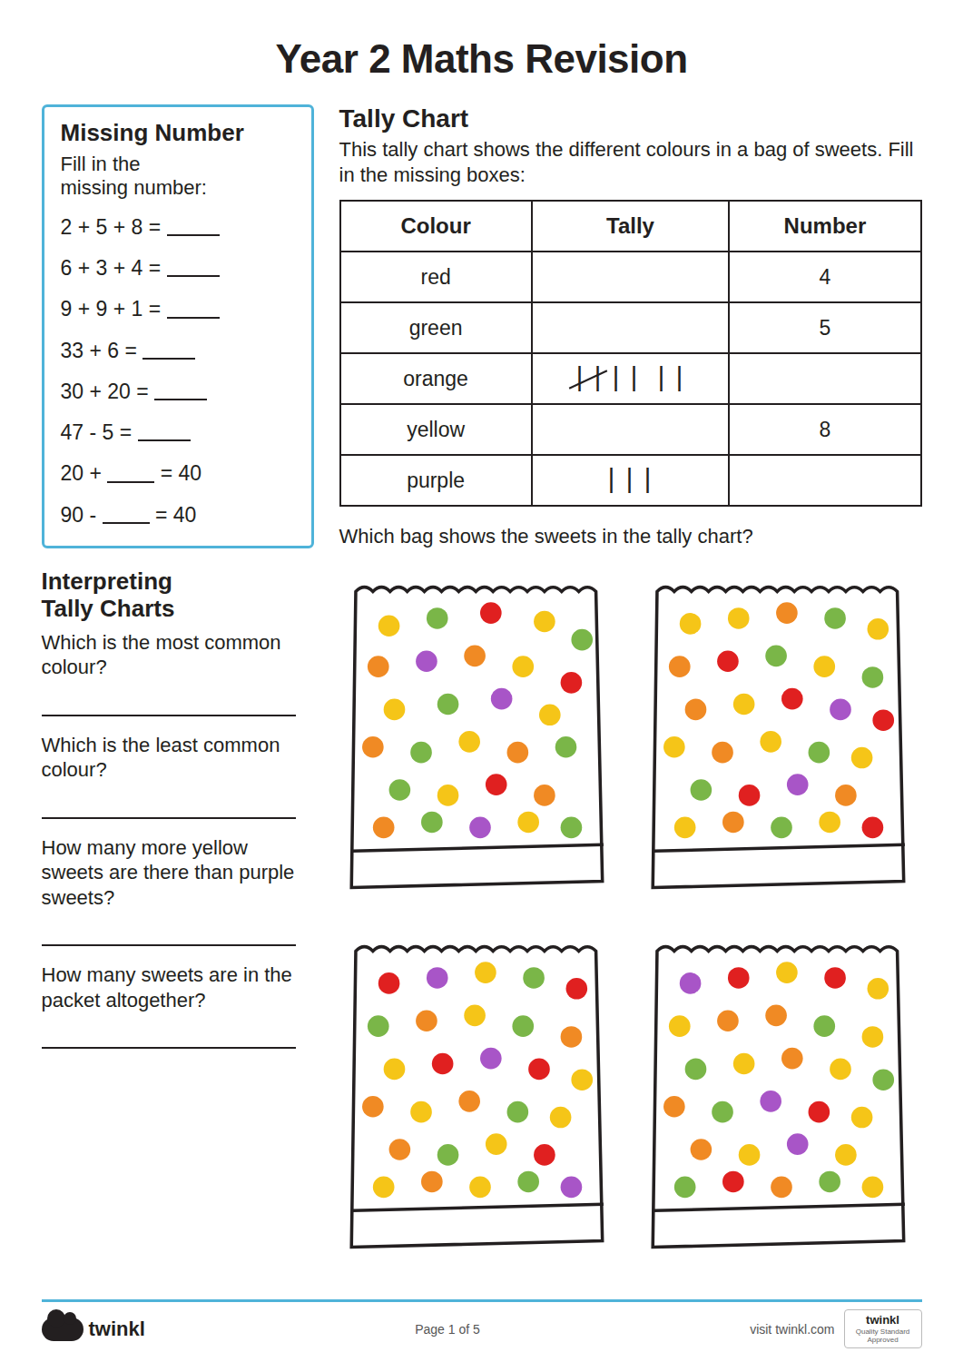Year 2 Maths Revision
Missing Number
Fill in the
missing number:
2 + 5 + 8 =
6 + 3 + 4 =
9 + 9 + 1 =
33 + 6 =
30 + 20 =
47 - 5 =
20 + = 40
90 - = 40
Interpreting
Tally Charts
Which is the most common colour?
Which is the least common colour?
How many more yellow sweets are there than purple sweets?
How many sweets are in the packet altogether?
Tally Chart
This tally chart shows the different colours in a bag of sweets. Fill in the missing boxes:
| Colour | Tally | Number |
| --- | --- | --- |
| red | | 4 |
| green | | 5 |
| orange | //// // | |
| yellow | | 8 |
| purple | /// | |
Which bag shows the sweets in the tally chart?
twinkl
Page 1 of 5
visit twinkl.com
twinkl
Quality Standard
Approved